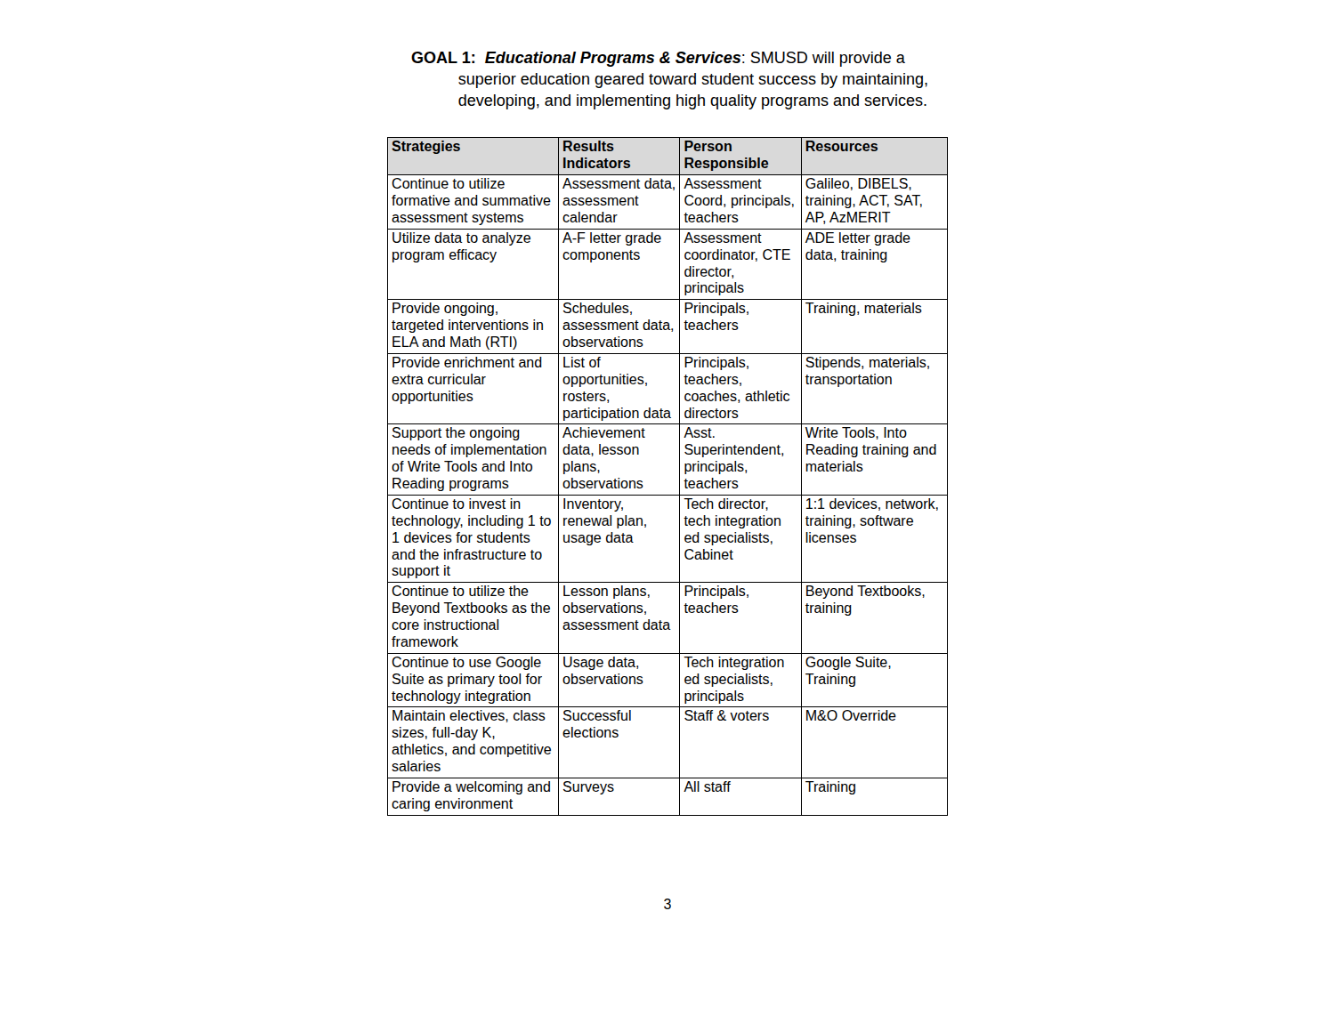GOAL 1: Educational Programs & Services: SMUSD will provide a superior education geared toward student success by maintaining, developing, and implementing high quality programs and services.
| Strategies | Results Indicators | Person Responsible | Resources |
| --- | --- | --- | --- |
| Continue to utilize formative and summative assessment systems | Assessment data, assessment calendar | Assessment Coord, principals, teachers | Galileo, DIBELS, training, ACT, SAT, AP, AzMERIT |
| Utilize data to analyze program efficacy | A-F letter grade components | Assessment coordinator, CTE director, principals | ADE letter grade data, training |
| Provide ongoing, targeted interventions in ELA and Math (RTI) | Schedules, assessment data, observations | Principals, teachers | Training, materials |
| Provide enrichment and extra curricular opportunities | List of opportunities, rosters, participation data | Principals, teachers, coaches, athletic directors | Stipends, materials, transportation |
| Support the ongoing needs of implementation of Write Tools and Into Reading programs | Achievement data, lesson plans, observations | Asst. Superintendent, principals, teachers | Write Tools, Into Reading training and materials |
| Continue to invest in technology, including 1 to 1 devices for students and the infrastructure to support it | Inventory, renewal plan, usage data | Tech director, tech integration ed specialists, Cabinet | 1:1 devices, network, training, software licenses |
| Continue to utilize the Beyond Textbooks as the core instructional framework | Lesson plans, observations, assessment data | Principals, teachers | Beyond Textbooks, training |
| Continue to use Google Suite as primary tool for technology integration | Usage data, observations | Tech integration ed specialists, principals | Google Suite, Training |
| Maintain electives, class sizes, full-day K, athletics, and competitive salaries | Successful elections | Staff & voters | M&O Override |
| Provide a welcoming and caring environment | Surveys | All staff | Training |
3